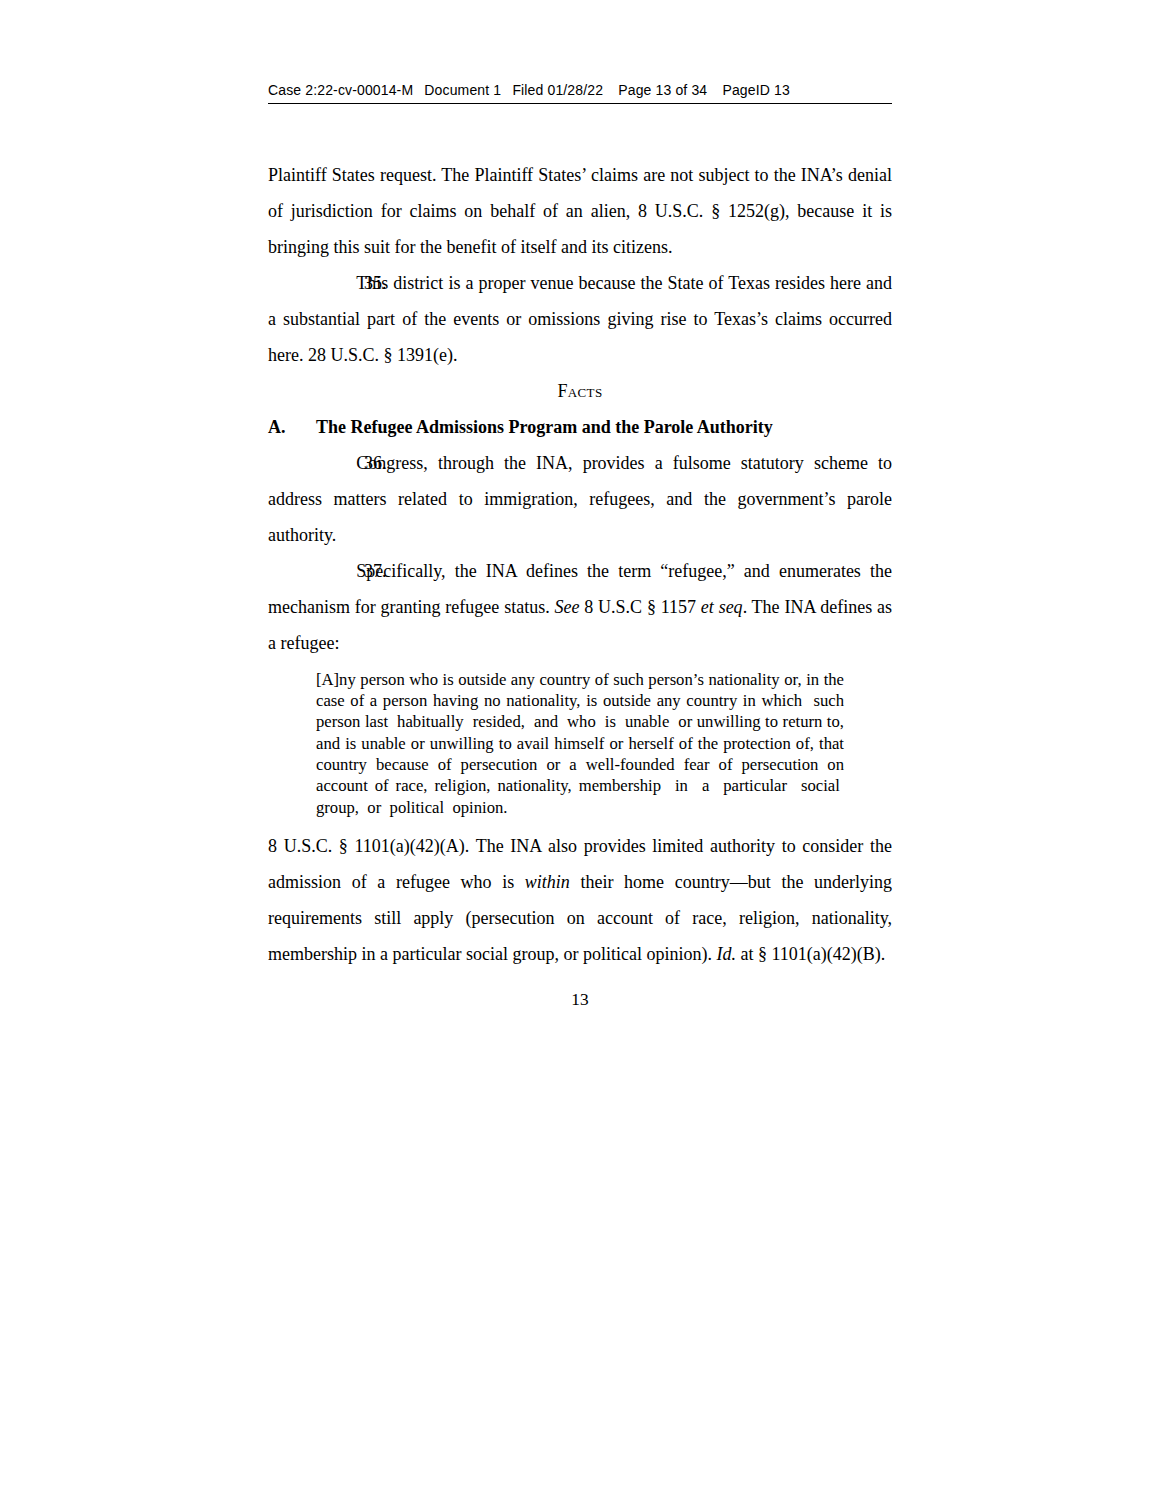Case 2:22-cv-00014-M Document 1 Filed 01/28/22 Page 13 of 34 PageID 13
Plaintiff States request. The Plaintiff States’ claims are not subject to the INA’s denial of jurisdiction for claims on behalf of an alien, 8 U.S.C. § 1252(g), because it is bringing this suit for the benefit of itself and its citizens.
35. This district is a proper venue because the State of Texas resides here and a substantial part of the events or omissions giving rise to Texas’s claims occurred here. 28 U.S.C. § 1391(e).
Facts
A. The Refugee Admissions Program and the Parole Authority
36. Congress, through the INA, provides a fulsome statutory scheme to address matters related to immigration, refugees, and the government’s parole authority.
37. Specifically, the INA defines the term “refugee,” and enumerates the mechanism for granting refugee status. See 8 U.S.C § 1157 et seq. The INA defines as a refugee:
[A]ny person who is outside any country of such person’s nationality or, in the case of a person having no nationality, is outside any country in which such person last habitually resided, and who is unable or unwilling to return to, and is unable or unwilling to avail himself or herself of the protection of, that country because of persecution or a well-founded fear of persecution on account of race, religion, nationality, membership in a particular social group, or political opinion.
8 U.S.C. § 1101(a)(42)(A). The INA also provides limited authority to consider the admission of a refugee who is within their home country—but the underlying requirements still apply (persecution on account of race, religion, nationality, membership in a particular social group, or political opinion). Id. at § 1101(a)(42)(B).
13